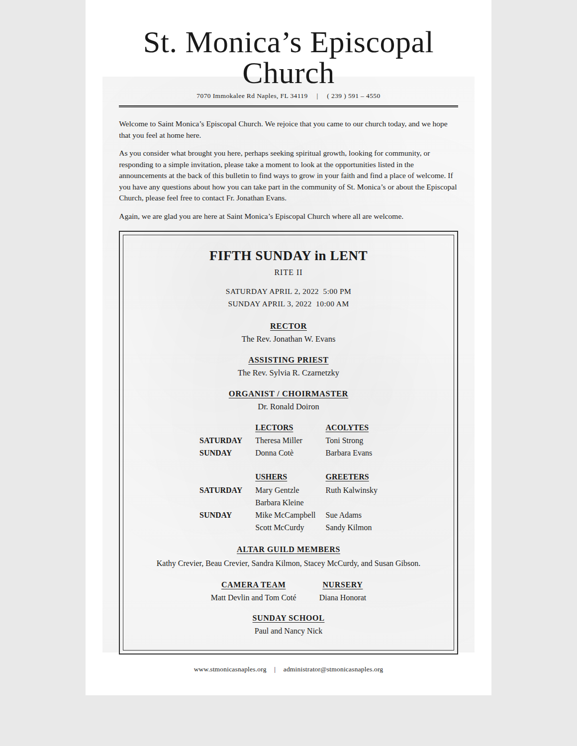St. Monica’s Episcopal Church
7070 Immokalee Rd Naples, FL 34119 | ( 239 ) 591 – 4550
Welcome to Saint Monica’s Episcopal Church. We rejoice that you came to our church today, and we hope that you feel at home here.
As you consider what brought you here, perhaps seeking spiritual growth, looking for community, or responding to a simple invitation, please take a moment to look at the opportunities listed in the announcements at the back of this bulletin to find ways to grow in your faith and find a place of welcome. If you have any questions about how you can take part in the community of St. Monica’s or about the Episcopal Church, please feel free to contact Fr. Jonathan Evans.
Again, we are glad you are here at Saint Monica’s Episcopal Church where all are welcome.
FIFTH SUNDAY in LENT
RITE II
SATURDAY APRIL 2, 2022 5:00 PM
SUNDAY APRIL 3, 2022 10:00 AM
RECTOR
The Rev. Jonathan W. Evans
ASSISTING PRIEST
The Rev. Sylvia R. Czarnetzky
ORGANIST / CHOIRMASTER
Dr. Ronald Doiron
| | LECTORS | ACOLYTES |
| --- | --- | --- |
| SATURDAY | Theresa Miller | Toni Strong |
| SUNDAY | Donna Cotè | Barbara Evans |
| | USHERS | GREETERS |
| SATURDAY | Mary Gentzle | Ruth Kalwinsky |
| | Barbara Kleine | |
| SUNDAY | Mike McCampbell | Sue Adams |
| | Scott McCurdy | Sandy Kilmon |
ALTAR GUILD MEMBERS
Kathy Crevier, Beau Crevier, Sandra Kilmon, Stacey McCurdy, and Susan Gibson.
CAMERA TEAM
Matt Devlin and Tom Coté
NURSERY
Diana Honorat
SUNDAY SCHOOL
Paul and Nancy Nick
www.stmonicasnaples.org | administrator@stmonicasnaples.org